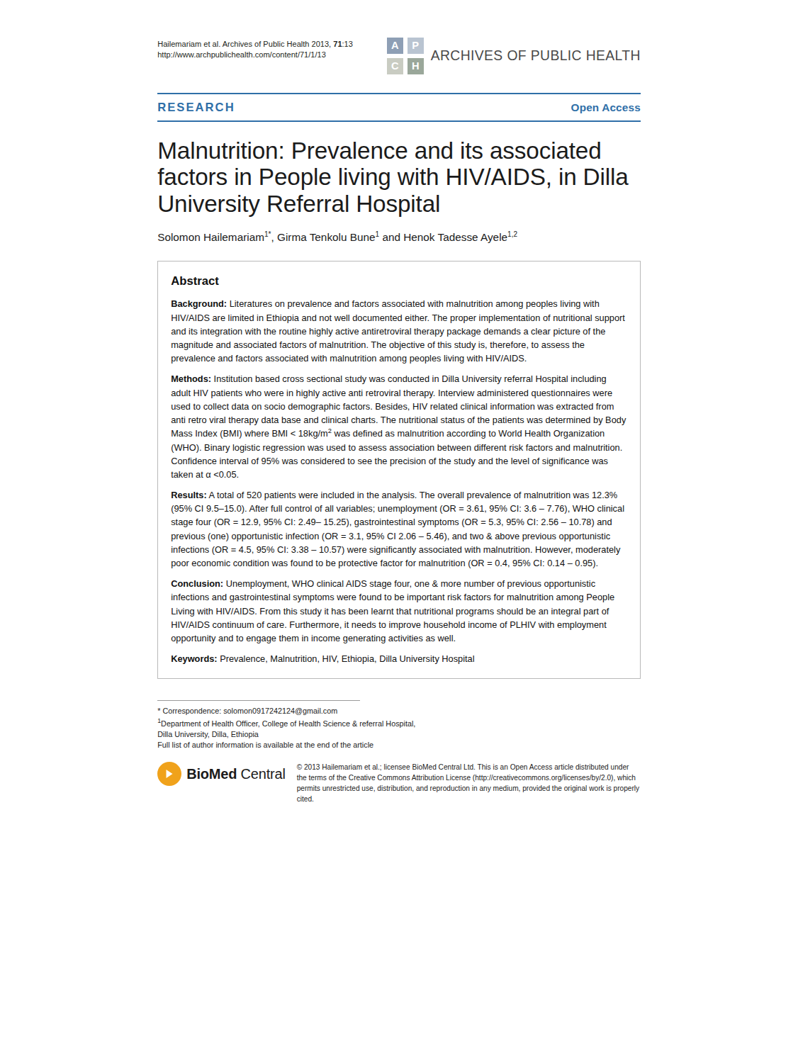Hailemariam et al. Archives of Public Health 2013, 71:13
http://www.archpublichealth.com/content/71/1/13
A P C H
ARCHIVES OF PUBLIC HEALTH
RESEARCH
Open Access
Malnutrition: Prevalence and its associated factors in People living with HIV/AIDS, in Dilla University Referral Hospital
Solomon Hailemariam1*, Girma Tenkolu Bune1 and Henok Tadesse Ayele1,2
Abstract
Background: Literatures on prevalence and factors associated with malnutrition among peoples living with HIV/AIDS are limited in Ethiopia and not well documented either. The proper implementation of nutritional support and its integration with the routine highly active antiretroviral therapy package demands a clear picture of the magnitude and associated factors of malnutrition. The objective of this study is, therefore, to assess the prevalence and factors associated with malnutrition among peoples living with HIV/AIDS.
Methods: Institution based cross sectional study was conducted in Dilla University referral Hospital including adult HIV patients who were in highly active anti retroviral therapy. Interview administered questionnaires were used to collect data on socio demographic factors. Besides, HIV related clinical information was extracted from anti retro viral therapy data base and clinical charts. The nutritional status of the patients was determined by Body Mass Index (BMI) where BMI < 18kg/m2 was defined as malnutrition according to World Health Organization (WHO). Binary logistic regression was used to assess association between different risk factors and malnutrition. Confidence interval of 95% was considered to see the precision of the study and the level of significance was taken at α <0.05.
Results: A total of 520 patients were included in the analysis. The overall prevalence of malnutrition was 12.3% (95% CI 9.5–15.0). After full control of all variables; unemployment (OR = 3.61, 95% CI: 3.6 – 7.76), WHO clinical stage four (OR = 12.9, 95% CI: 2.49– 15.25), gastrointestinal symptoms (OR = 5.3, 95% CI: 2.56 – 10.78) and previous (one) opportunistic infection (OR = 3.1, 95% CI 2.06 – 5.46), and two & above previous opportunistic infections (OR = 4.5, 95% CI: 3.38 – 10.57) were significantly associated with malnutrition. However, moderately poor economic condition was found to be protective factor for malnutrition (OR = 0.4, 95% CI: 0.14 – 0.95).
Conclusion: Unemployment, WHO clinical AIDS stage four, one & more number of previous opportunistic infections and gastrointestinal symptoms were found to be important risk factors for malnutrition among People Living with HIV/AIDS. From this study it has been learnt that nutritional programs should be an integral part of HIV/AIDS continuum of care. Furthermore, it needs to improve household income of PLHIV with employment opportunity and to engage them in income generating activities as well.
Keywords: Prevalence, Malnutrition, HIV, Ethiopia, Dilla University Hospital
* Correspondence: solomon0917242124@gmail.com
1Department of Health Officer, College of Health Science & referral Hospital,
Dilla University, Dilla, Ethiopia
Full list of author information is available at the end of the article
Bio Med Central
© 2013 Hailemariam et al.; licensee BioMed Central Ltd. This is an Open Access article distributed under the terms of the Creative Commons Attribution License (http://creativecommons.org/licenses/by/2.0), which permits unrestricted use, distribution, and reproduction in any medium, provided the original work is properly cited.